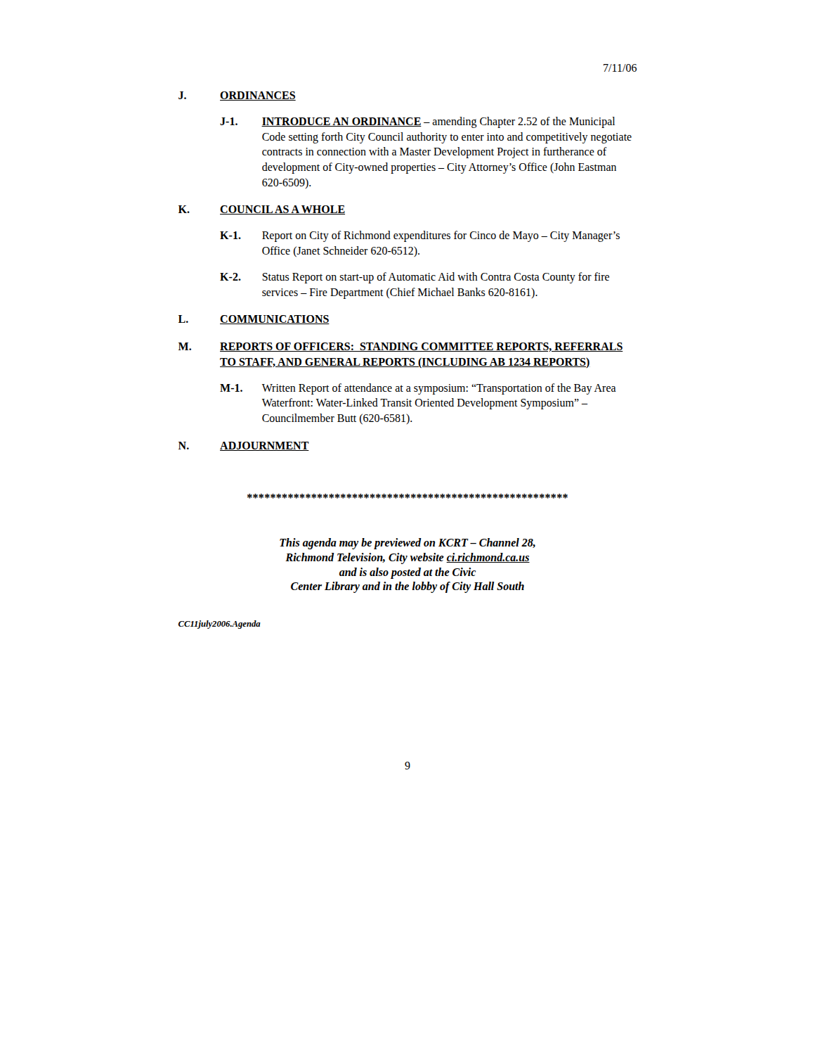7/11/06
J.
ORDINANCES
J-1.
INTRODUCE AN ORDINANCE – amending Chapter 2.52 of the Municipal Code setting forth City Council authority to enter into and competitively negotiate contracts in connection with a Master Development Project in furtherance of development of City-owned properties – City Attorney’s Office (John Eastman 620-6509).
K.
COUNCIL AS A WHOLE
K-1.
Report on City of Richmond expenditures for Cinco de Mayo – City Manager’s Office (Janet Schneider 620-6512).
K-2.
Status Report on start-up of Automatic Aid with Contra Costa County for fire services – Fire Department (Chief Michael Banks 620-8161).
L.
COMMUNICATIONS
M.
REPORTS OF OFFICERS: STANDING COMMITTEE REPORTS, REFERRALS TO STAFF, AND GENERAL REPORTS (INCLUDING AB 1234 REPORTS)
M-1.
Written Report of attendance at a symposium: “Transportation of the Bay Area Waterfront: Water-Linked Transit Oriented Development Symposium” – Councilmember Butt (620-6581).
N.
ADJOURNMENT
*******************************************************
This agenda may be previewed on KCRT – Channel 28,
Richmond Television, City website ci.richmond.ca.us
and is also posted at the Civic
Center Library and in the lobby of City Hall South
CC11july2006.Agenda
9